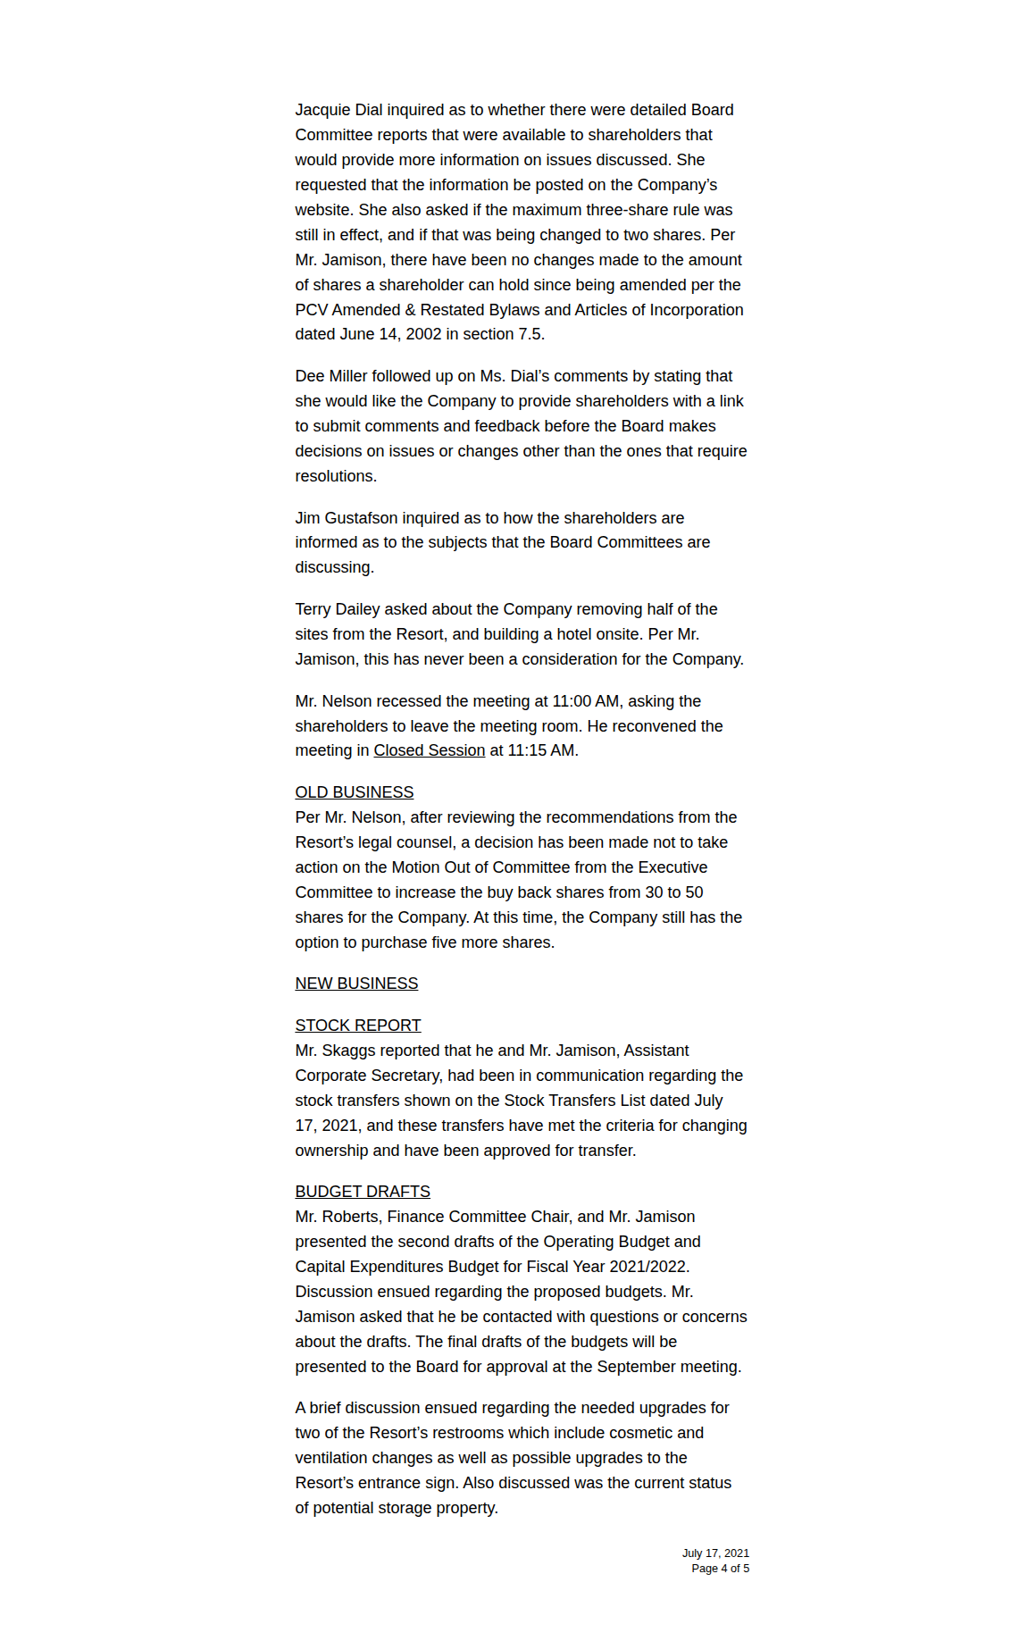Jacquie Dial inquired as to whether there were detailed Board Committee reports that were available to shareholders that would provide more information on issues discussed. She requested that the information be posted on the Company’s website. She also asked if the maximum three-share rule was still in effect, and if that was being changed to two shares. Per Mr. Jamison, there have been no changes made to the amount of shares a shareholder can hold since being amended per the PCV Amended & Restated Bylaws and Articles of Incorporation dated June 14, 2002 in section 7.5.
Dee Miller followed up on Ms. Dial’s comments by stating that she would like the Company to provide shareholders with a link to submit comments and feedback before the Board makes decisions on issues or changes other than the ones that require resolutions.
Jim Gustafson inquired as to how the shareholders are informed as to the subjects that the Board Committees are discussing.
Terry Dailey asked about the Company removing half of the sites from the Resort, and building a hotel onsite. Per Mr. Jamison, this has never been a consideration for the Company.
Mr. Nelson recessed the meeting at 11:00 AM, asking the shareholders to leave the meeting room. He reconvened the meeting in Closed Session at 11:15 AM.
OLD BUSINESS
Per Mr. Nelson, after reviewing the recommendations from the Resort’s legal counsel, a decision has been made not to take action on the Motion Out of Committee from the Executive Committee to increase the buy back shares from 30 to 50 shares for the Company. At this time, the Company still has the option to purchase five more shares.
NEW BUSINESS
STOCK REPORT
Mr. Skaggs reported that he and Mr. Jamison, Assistant Corporate Secretary, had been in communication regarding the stock transfers shown on the Stock Transfers List dated July 17, 2021, and these transfers have met the criteria for changing ownership and have been approved for transfer.
BUDGET DRAFTS
Mr. Roberts, Finance Committee Chair, and Mr. Jamison presented the second drafts of the Operating Budget and Capital Expenditures Budget for Fiscal Year 2021/2022. Discussion ensued regarding the proposed budgets. Mr. Jamison asked that he be contacted with questions or concerns about the drafts. The final drafts of the budgets will be presented to the Board for approval at the September meeting.
A brief discussion ensued regarding the needed upgrades for two of the Resort’s restrooms which include cosmetic and ventilation changes as well as possible upgrades to the Resort’s entrance sign. Also discussed was the current status of potential storage property.
July 17, 2021
Page 4 of 5